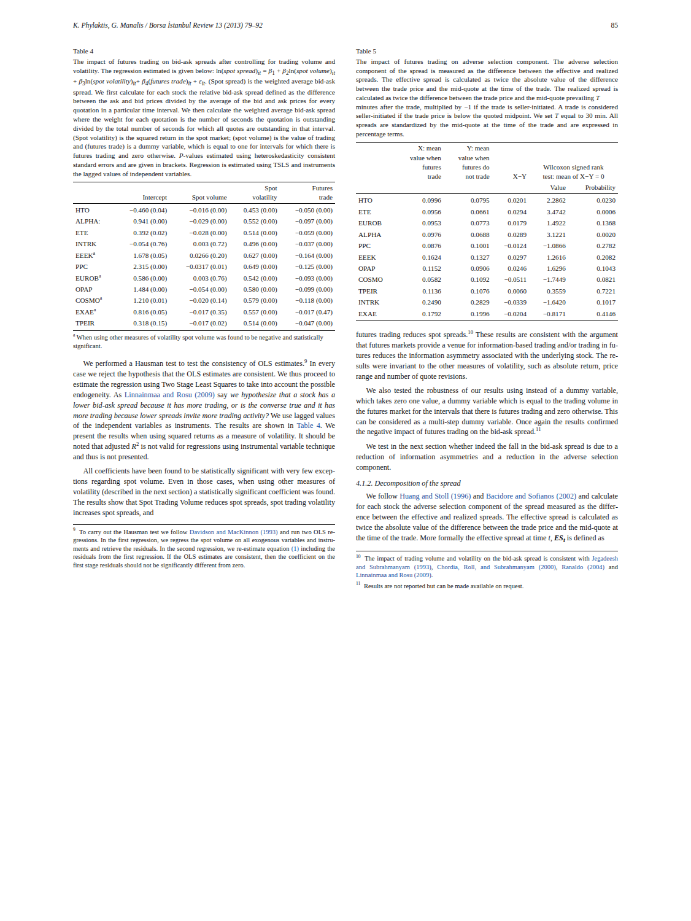K. Phylaktis, G. Manalis / Borsa İstanbul Review 13 (2013) 79–92
85
Table 4 The impact of futures trading on bid-ask spreads after controlling for trading volume and volatility. The regression estimated is given below: ln(spot spread)it = β1 + β2ln(spot volume)it + β3ln(spot volatility)it+ β4(futures trade)it + εit. (Spot spread) is the weighted average bid-ask spread. We first calculate for each stock the relative bid-ask spread defined as the difference between the ask and bid prices divided by the average of the bid and ask prices for every quotation in a particular time interval. We then calculate the weighted average bid-ask spread where the weight for each quotation is the number of seconds the quotation is outstanding divided by the total number of seconds for which all quotes are outstanding in that interval. (Spot volatility) is the squared return in the spot market; (spot volume) is the value of trading and (futures trade) is a dummy variable, which is equal to one for intervals for which there is futures trading and zero otherwise. P-values estimated using heteroskedasticity consistent standard errors and are given in brackets. Regression is estimated using TSLS and instruments the lagged values of independent variables.
| | Intercept | Spot volume | Spot volatility | Futures trade |
| --- | --- | --- | --- | --- |
| HTO | −0.460 (0.04) | −0.016 (0.00) | 0.453 (0.00) | −0.050 (0.00) |
| ALPHA: | 0.941 (0.00) | −0.029 (0.00) | 0.552 (0.00) | −0.097 (0.00) |
| ETE | 0.392 (0.02) | −0.028 (0.00) | 0.514 (0.00) | −0.059 (0.00) |
| INTRK | −0.054 (0.76) | 0.003 (0.72) | 0.496 (0.00) | −0.037 (0.00) |
| EEEK a | 1.678 (0.05) | 0.0266 (0.20) | 0.627 (0.00) | −0.164 (0.00) |
| PPC | 2.315 (0.00) | −0.0317 (0.01) | 0.649 (0.00) | −0.125 (0.00) |
| EUROB a | 0.586 (0.00) | 0.003 (0.76) | 0.542 (0.00) | −0.093 (0.00) |
| OPAP | 1.484 (0.00) | −0.054 (0.00) | 0.580 (0.00) | −0.099 (0.00) |
| COSMO a | 1.210 (0.01) | −0.020 (0.14) | 0.579 (0.00) | −0.118 (0.00) |
| EXAE a | 0.816 (0.05) | −0.017 (0.35) | 0.557 (0.00) | −0.017 (0.47) |
| TPEIR | 0.318 (0.15) | −0.017 (0.02) | 0.514 (0.00) | −0.047 (0.00) |
a When using other measures of volatility spot volume was found to be negative and statistically significant.
We performed a Hausman test to test the consistency of OLS estimates.9 In every case we reject the hypothesis that the OLS estimates are consistent. We thus proceed to estimate the regression using Two Stage Least Squares to take into account the possible endogeneity. As Linnainmaa and Rosu (2009) say we hypothesize that a stock has a lower bid-ask spread because it has more trading, or is the converse true and it has more trading because lower spreads invite more trading activity? We use lagged values of the independent variables as instruments. The results are shown in Table 4. We present the results when using squared returns as a measure of volatility. It should be noted that adjusted R2 is not valid for regressions using instrumental variable technique and thus is not presented.
All coefficients have been found to be statistically significant with very few exceptions regarding spot volume. Even in those cases, when using other measures of volatility (described in the next section) a statistically significant coefficient was found. The results show that Spot Trading Volume reduces spot spreads, spot trading volatility increases spot spreads, and
9 To carry out the Hausman test we follow Davidson and MacKinnon (1993) and run two OLS regressions. In the first regression, we regress the spot volume on all exogenous variables and instruments and retrieve the residuals. In the second regression, we re-estimate equation (1) including the residuals from the first regression. If the OLS estimates are consistent, then the coefficient on the first stage residuals should not be significantly different from zero.
Table 5 The impact of futures trading on adverse selection component. The adverse selection component of the spread is measured as the difference between the effective and realized spreads. The effective spread is calculated as twice the absolute value of the difference between the trade price and the mid-quote at the time of the trade. The realized spread is calculated as twice the difference between the trade price and the mid-quote prevailing T
minutes after the trade, multiplied by −1 if the trade is seller-initiated. A trade is considered seller-initiated if the trade price is below the quoted midpoint. We set T equal to 30 min. All spreads are standardized by the mid-quote at the time of the trade and are expressed in percentage terms.
| | X: mean value when futures trade | Y: mean value when futures do not trade | X−Y | Wilcoxon signed rank test: mean of X−Y = 0 |
| --- | --- | --- | --- | --- |
| | | | | Value | Probability |
| HTO | 0.0996 | 0.0795 | 0.0201 | 2.2862 | 0.0230 |
| ETE | 0.0956 | 0.0661 | 0.0294 | 3.4742 | 0.0006 |
| EUROB | 0.0953 | 0.0773 | 0.0179 | 1.4922 | 0.1368 |
| ALPHA | 0.0976 | 0.0688 | 0.0289 | 3.1221 | 0.0020 |
| PPC | 0.0876 | 0.1001 | −0.0124 | −1.0866 | 0.2782 |
| EEEK | 0.1624 | 0.1327 | 0.0297 | 1.2616 | 0.2082 |
| OPAP | 0.1152 | 0.0906 | 0.0246 | 1.6296 | 0.1043 |
| COSMO | 0.0582 | 0.1092 | −0.0511 | −1.7449 | 0.0821 |
| TPEIR | 0.1136 | 0.1076 | 0.0060 | 0.3559 | 0.7221 |
| INTRK | 0.2490 | 0.2829 | −0.0339 | −1.6420 | 0.1017 |
| EXAE | 0.1792 | 0.1996 | −0.0204 | −0.8171 | 0.4146 |
futures trading reduces spot spreads.10 These results are consistent with the argument that futures markets provide a venue for information-based trading and/or trading in futures reduces the information asymmetry associated with the underlying stock. The results were invariant to the other measures of volatility, such as absolute return, price range and number of quote revisions.
We also tested the robustness of our results using instead of a dummy variable, which takes zero one value, a dummy variable which is equal to the trading volume in the futures market for the intervals that there is futures trading and zero otherwise. This can be considered as a multi-step dummy variable. Once again the results confirmed the negative impact of futures trading on the bid-ask spread.11
We test in the next section whether indeed the fall in the bid-ask spread is due to a reduction of information asymmetries and a reduction in the adverse selection component.
4.1.2. Decomposition of the spread
We follow Huang and Stoll (1996) and Bacidore and Sofianos (2002) and calculate for each stock the adverse selection component of the spread measured as the difference between the effective and realized spreads. The effective spread is calculated as twice the absolute value of the difference between the trade price and the mid-quote at the time of the trade. More formally the effective spread at time t, ESt is defined as
10 The impact of trading volume and volatility on the bid-ask spread is consistent with Jegadeesh and Subrahmanyam (1993), Chordia, Roll, and Subrahmanyam (2000), Ranaldo (2004) and Linnainmaa and Rosu (2009).
11 Results are not reported but can be made available on request.